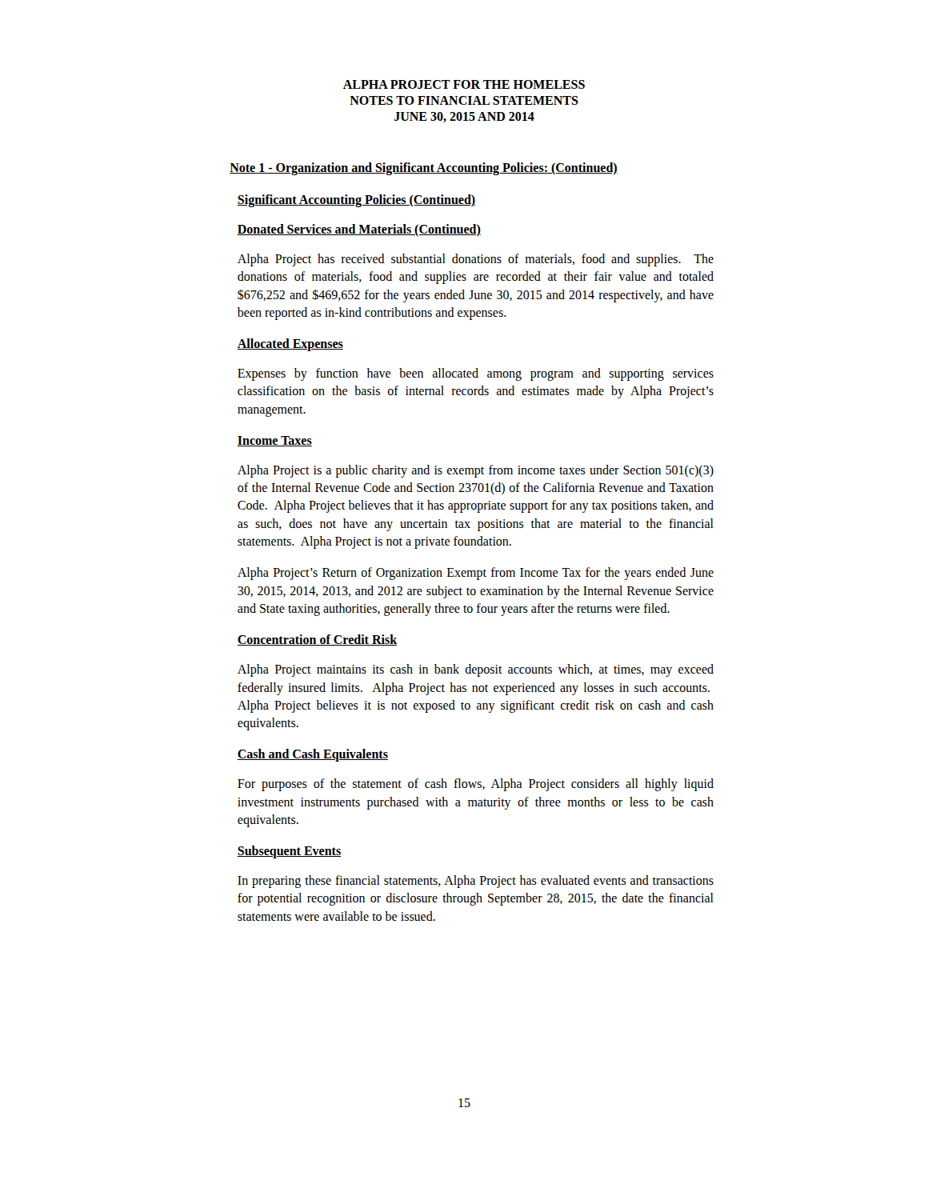Alpha Project for the Homeless
Notes to Financial Statements
June 30, 2015 and 2014
Note 1 - Organization and Significant Accounting Policies: (Continued)
Significant Accounting Policies (Continued)
Donated Services and Materials (Continued)
Alpha Project has received substantial donations of materials, food and supplies. The donations of materials, food and supplies are recorded at their fair value and totaled $676,252 and $469,652 for the years ended June 30, 2015 and 2014 respectively, and have been reported as in-kind contributions and expenses.
Allocated Expenses
Expenses by function have been allocated among program and supporting services classification on the basis of internal records and estimates made by Alpha Project’s management.
Income Taxes
Alpha Project is a public charity and is exempt from income taxes under Section 501(c)(3) of the Internal Revenue Code and Section 23701(d) of the California Revenue and Taxation Code. Alpha Project believes that it has appropriate support for any tax positions taken, and as such, does not have any uncertain tax positions that are material to the financial statements. Alpha Project is not a private foundation.
Alpha Project’s Return of Organization Exempt from Income Tax for the years ended June 30, 2015, 2014, 2013, and 2012 are subject to examination by the Internal Revenue Service and State taxing authorities, generally three to four years after the returns were filed.
Concentration of Credit Risk
Alpha Project maintains its cash in bank deposit accounts which, at times, may exceed federally insured limits. Alpha Project has not experienced any losses in such accounts. Alpha Project believes it is not exposed to any significant credit risk on cash and cash equivalents.
Cash and Cash Equivalents
For purposes of the statement of cash flows, Alpha Project considers all highly liquid investment instruments purchased with a maturity of three months or less to be cash equivalents.
Subsequent Events
In preparing these financial statements, Alpha Project has evaluated events and transactions for potential recognition or disclosure through September 28, 2015, the date the financial statements were available to be issued.
15